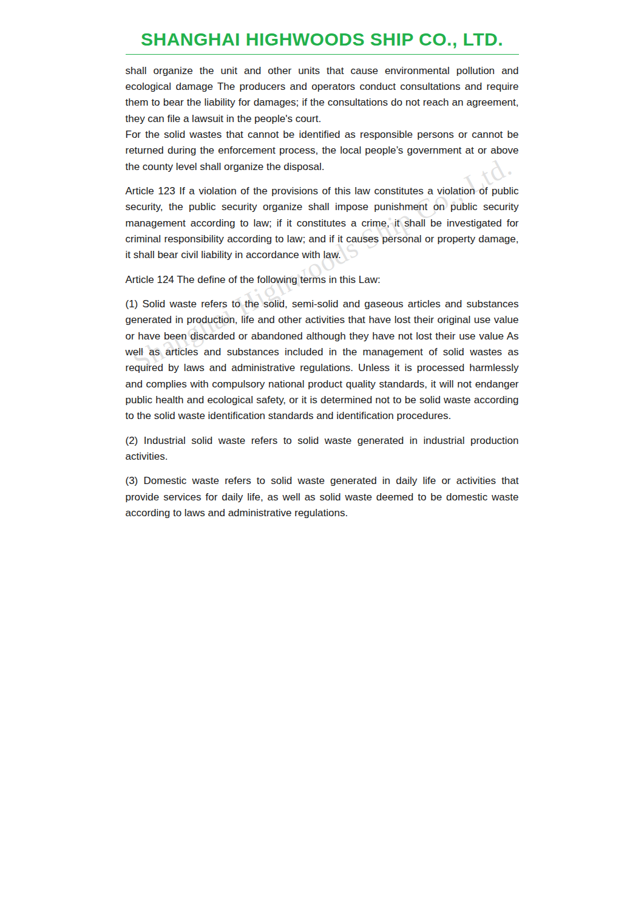SHANGHAI HIGHWOODS SHIP CO., LTD.
Shanghai Highwoods Ship Co., Ltd.
shall organize the unit and other units that cause environmental pollution and ecological damage The producers and operators conduct consultations and require them to bear the liability for damages; if the consultations do not reach an agreement, they can file a lawsuit in the people's court.
For the solid wastes that cannot be identified as responsible persons or cannot be returned during the enforcement process, the local people’s government at or above the county level shall organize the disposal.
Article 123 If a violation of the provisions of this law constitutes a violation of public security, the public security organize shall impose punishment on public security management according to law; if it constitutes a crime, it shall be investigated for criminal responsibility according to law; and if it causes personal or property damage, it shall bear civil liability in accordance with law.
Article 124 The define of the following terms in this Law:
(1) Solid waste refers to the solid, semi-solid and gaseous articles and substances generated in production, life and other activities that have lost their original use value or have been discarded or abandoned although they have not lost their use value As well as articles and substances included in the management of solid wastes as required by laws and administrative regulations. Unless it is processed harmlessly and complies with compulsory national product quality standards, it will not endanger public health and ecological safety, or it is determined not to be solid waste according to the solid waste identification standards and identification procedures.
(2) Industrial solid waste refers to solid waste generated in industrial production activities.
(3) Domestic waste refers to solid waste generated in daily life or activities that provide services for daily life, as well as solid waste deemed to be domestic waste according to laws and administrative regulations.